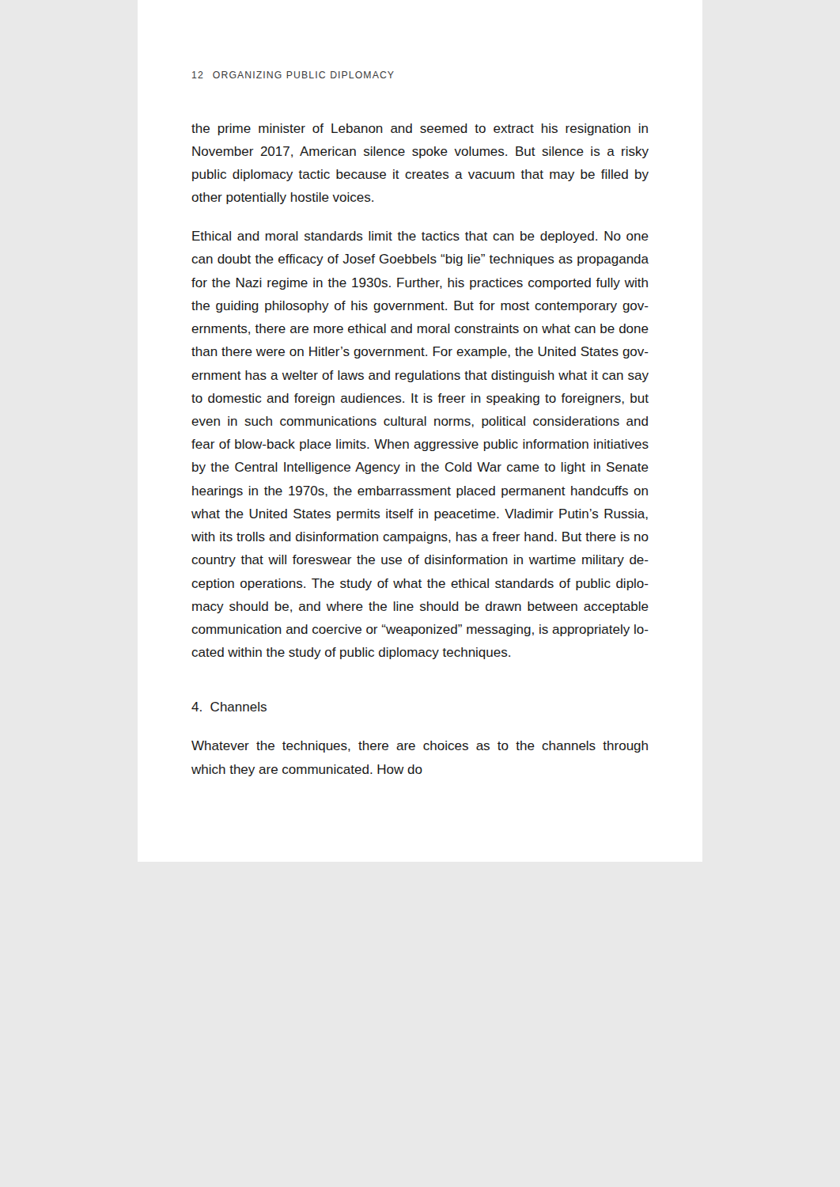12 Organizing Public Diplomacy
the prime minister of Lebanon and seemed to extract his resignation in November 2017, American silence spoke volumes. But silence is a risky public diplomacy tactic because it creates a vacuum that may be filled by other potentially hostile voices.
Ethical and moral standards limit the tactics that can be deployed. No one can doubt the efficacy of Josef Goebbels “big lie” techniques as propaganda for the Nazi regime in the 1930s. Further, his practices comported fully with the guiding philosophy of his government. But for most contemporary governments, there are more ethical and moral constraints on what can be done than there were on Hitler’s government. For example, the United States government has a welter of laws and regulations that distinguish what it can say to domestic and foreign audiences. It is freer in speaking to foreigners, but even in such communications cultural norms, political considerations and fear of blow‑back place limits. When aggressive public information initiatives by the Central Intelligence Agency in the Cold War came to light in Senate hearings in the 1970s, the embarrassment placed permanent handcuffs on what the United States permits itself in peacetime. Vladimir Putin’s Russia, with its trolls and disinformation campaigns, has a freer hand. But there is no country that will foreswear the use of disinformation in wartime military deception operations. The study of what the ethical standards of public diplomacy should be, and where the line should be drawn between acceptable communication and coercive or “weaponized” messaging, is appropriately located within the study of public diplomacy techniques.
4. Channels
Whatever the techniques, there are choices as to the channels through which they are communicated. How do